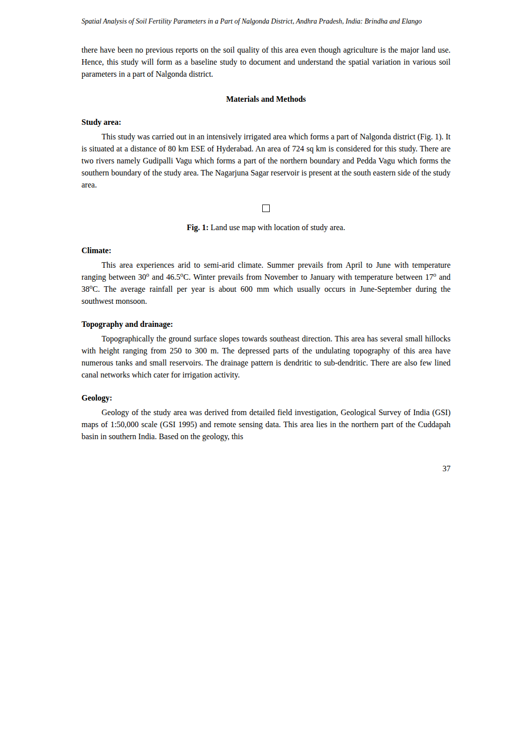Spatial Analysis of Soil Fertility Parameters in a Part of Nalgonda District, Andhra Pradesh, India: Brindha and Elango
there have been no previous reports on the soil quality of this area even though agriculture is the major land use. Hence, this study will form as a baseline study to document and understand the spatial variation in various soil parameters in a part of Nalgonda district.
Materials and Methods
Study area:
This study was carried out in an intensively irrigated area which forms a part of Nalgonda district (Fig. 1). It is situated at a distance of 80 km ESE of Hyderabad. An area of 724 sq km is considered for this study. There are two rivers namely Gudipalli Vagu which forms a part of the northern boundary and Pedda Vagu which forms the southern boundary of the study area. The Nagarjuna Sagar reservoir is present at the south eastern side of the study area.
Fig. 1: Land use map with location of study area.
Climate:
This area experiences arid to semi-arid climate. Summer prevails from April to June with temperature ranging between 30o and 46.5oC. Winter prevails from November to January with temperature between 17o and 38oC. The average rainfall per year is about 600 mm which usually occurs in June-September during the southwest monsoon.
Topography and drainage:
Topographically the ground surface slopes towards southeast direction. This area has several small hillocks with height ranging from 250 to 300 m. The depressed parts of the undulating topography of this area have numerous tanks and small reservoirs. The drainage pattern is dendritic to sub-dendritic. There are also few lined canal networks which cater for irrigation activity.
Geology:
Geology of the study area was derived from detailed field investigation, Geological Survey of India (GSI) maps of 1:50,000 scale (GSI 1995) and remote sensing data. This area lies in the northern part of the Cuddapah basin in southern India. Based on the geology, this
37